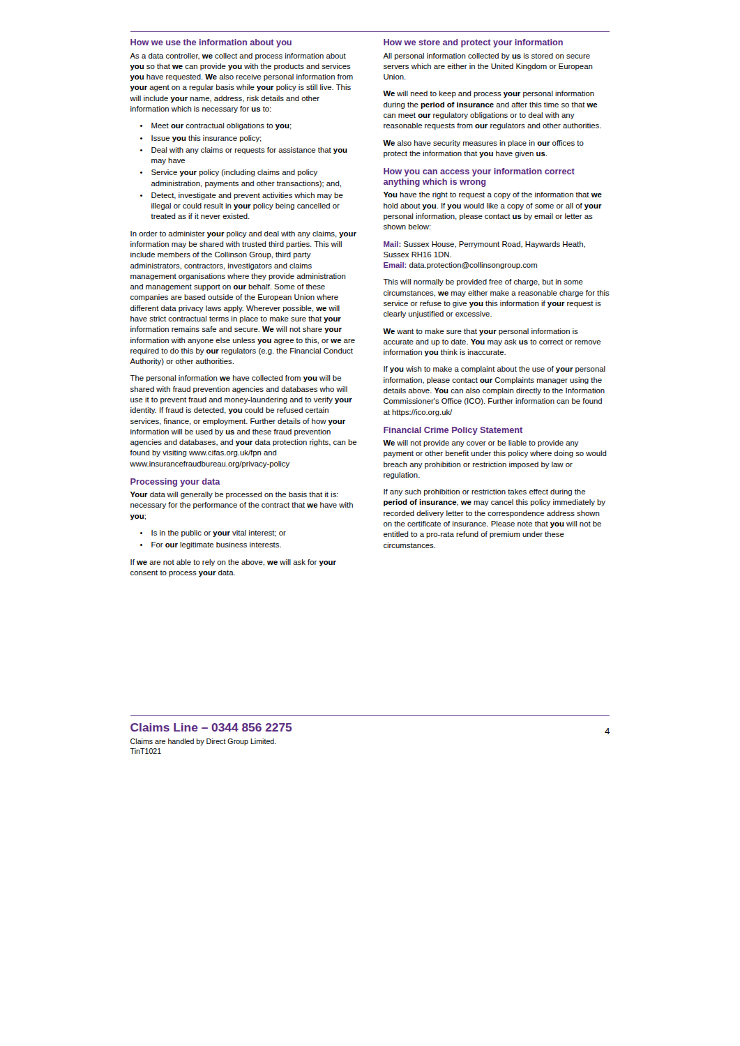How we use the information about you
As a data controller, we collect and process information about you so that we can provide you with the products and services you have requested. We also receive personal information from your agent on a regular basis while your policy is still live. This will include your name, address, risk details and other information which is necessary for us to:
Meet our contractual obligations to you;
Issue you this insurance policy;
Deal with any claims or requests for assistance that you may have
Service your policy (including claims and policy administration, payments and other transactions); and,
Detect, investigate and prevent activities which may be illegal or could result in your policy being cancelled or treated as if it never existed.
In order to administer your policy and deal with any claims, your information may be shared with trusted third parties. This will include members of the Collinson Group, third party administrators, contractors, investigators and claims management organisations where they provide administration and management support on our behalf. Some of these companies are based outside of the European Union where different data privacy laws apply. Wherever possible, we will have strict contractual terms in place to make sure that your information remains safe and secure. We will not share your information with anyone else unless you agree to this, or we are required to do this by our regulators (e.g. the Financial Conduct Authority) or other authorities.
The personal information we have collected from you will be shared with fraud prevention agencies and databases who will use it to prevent fraud and money-laundering and to verify your identity. If fraud is detected, you could be refused certain services, finance, or employment. Further details of how your information will be used by us and these fraud prevention agencies and databases, and your data protection rights, can be found by visiting www.cifas.org.uk/fpn and www.insurancefraudbureau.org/privacy-policy
Processing your data
Your data will generally be processed on the basis that it is: necessary for the performance of the contract that we have with you;
Is in the public or your vital interest; or
For our legitimate business interests.
If we are not able to rely on the above, we will ask for your consent to process your data.
How we store and protect your information
All personal information collected by us is stored on secure servers which are either in the United Kingdom or European Union.
We will need to keep and process your personal information during the period of insurance and after this time so that we can meet our regulatory obligations or to deal with any reasonable requests from our regulators and other authorities.
We also have security measures in place in our offices to protect the information that you have given us.
How you can access your information correct anything which is wrong
You have the right to request a copy of the information that we hold about you. If you would like a copy of some or all of your personal information, please contact us by email or letter as shown below:
Mail: Sussex House, Perrymount Road, Haywards Heath, Sussex RH16 1DN.
Email: data.protection@collinsongroup.com
This will normally be provided free of charge, but in some circumstances, we may either make a reasonable charge for this service or refuse to give you this information if your request is clearly unjustified or excessive.
We want to make sure that your personal information is accurate and up to date. You may ask us to correct or remove information you think is inaccurate.
If you wish to make a complaint about the use of your personal information, please contact our Complaints manager using the details above. You can also complain directly to the Information Commissioner's Office (ICO). Further information can be found at https://ico.org.uk/
Financial Crime Policy Statement
We will not provide any cover or be liable to provide any payment or other benefit under this policy where doing so would breach any prohibition or restriction imposed by law or regulation.
If any such prohibition or restriction takes effect during the period of insurance, we may cancel this policy immediately by recorded delivery letter to the correspondence address shown on the certificate of insurance. Please note that you will not be entitled to a pro-rata refund of premium under these circumstances.
Claims Line – 0344 856 2275
Claims are handled by Direct Group Limited.
TinT1021
4